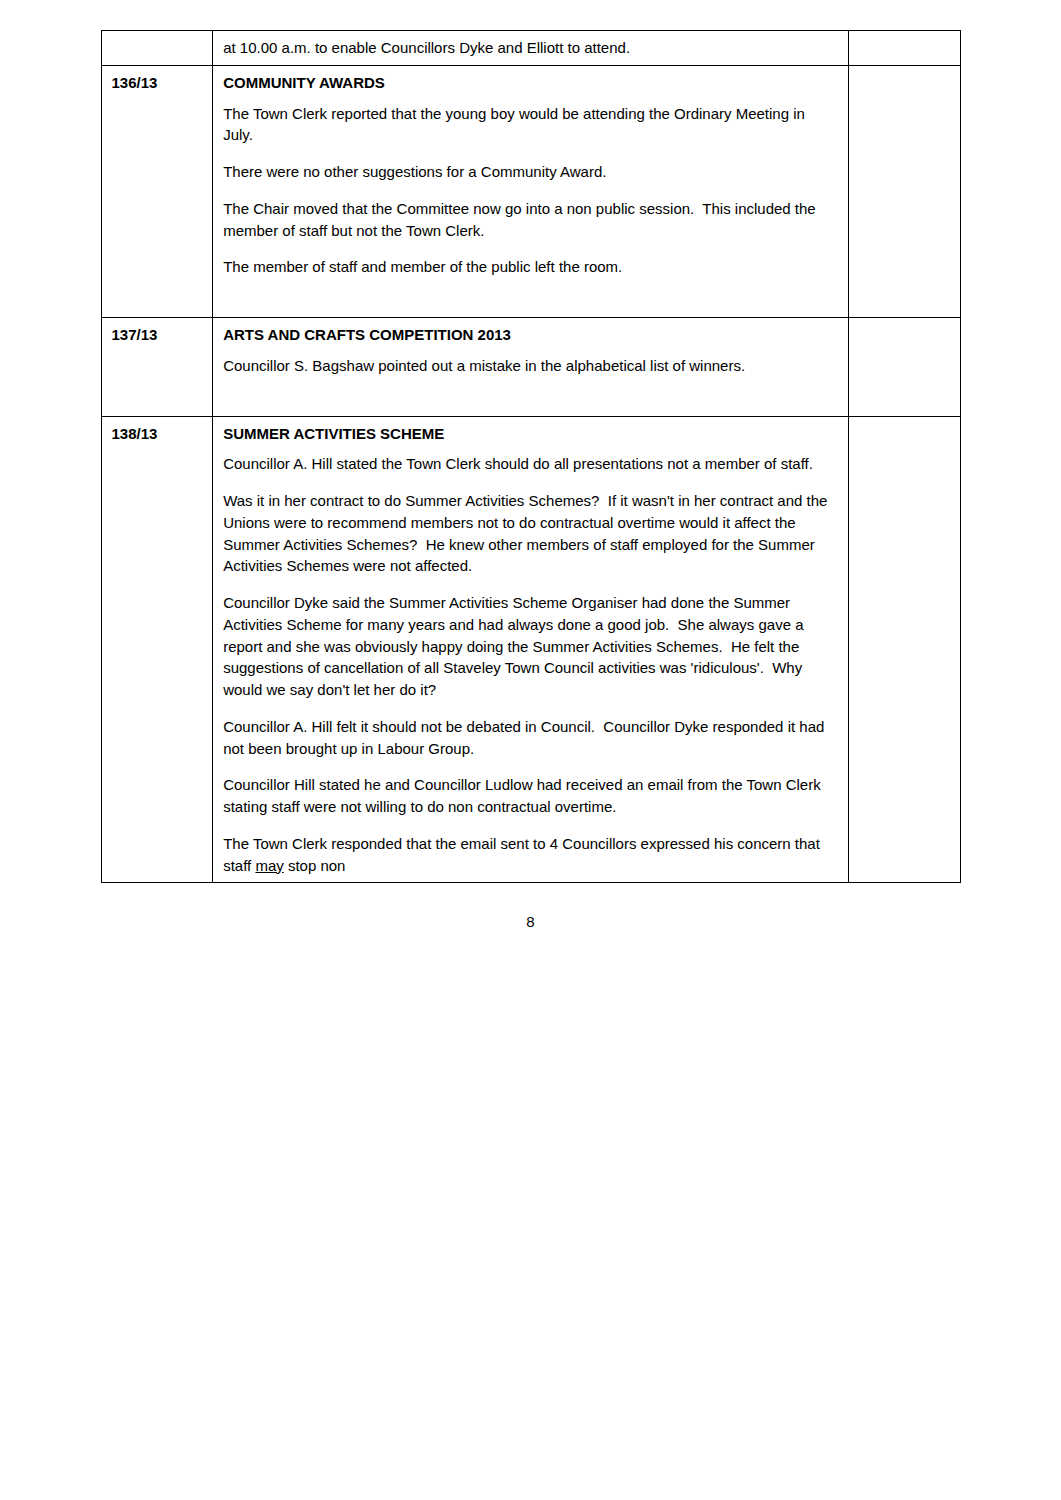| | at 10.00 a.m. to enable Councillors Dyke and Elliott to attend. | |
| 136/13 | COMMUNITY AWARDS The Town Clerk reported that the young boy would be attending the Ordinary Meeting in July. There were no other suggestions for a Community Award. The Chair moved that the Committee now go into a non public session. This included the member of staff but not the Town Clerk. The member of staff and member of the public left the room. | |
| 137/13 | ARTS AND CRAFTS COMPETITION 2013 Councillor S. Bagshaw pointed out a mistake in the alphabetical list of winners. | |
| 138/13 | SUMMER ACTIVITIES SCHEME Councillor A. Hill stated the Town Clerk should do all presentations not a member of staff. Was it in her contract to do Summer Activities Schemes? If it wasn't in her contract and the Unions were to recommend members not to do contractual overtime would it affect the Summer Activities Schemes? He knew other members of staff employed for the Summer Activities Schemes were not affected. Councillor Dyke said the Summer Activities Scheme Organiser had done the Summer Activities Scheme for many years and had always done a good job. She always gave a report and she was obviously happy doing the Summer Activities Schemes. He felt the suggestions of cancellation of all Staveley Town Council activities was 'ridiculous'. Why would we say don't let her do it? Councillor A. Hill felt it should not be debated in Council. Councillor Dyke responded it had not been brought up in Labour Group. Councillor Hill stated he and Councillor Ludlow had received an email from the Town Clerk stating staff were not willing to do non contractual overtime. The Town Clerk responded that the email sent to 4 Councillors expressed his concern that staff may stop non | |
8